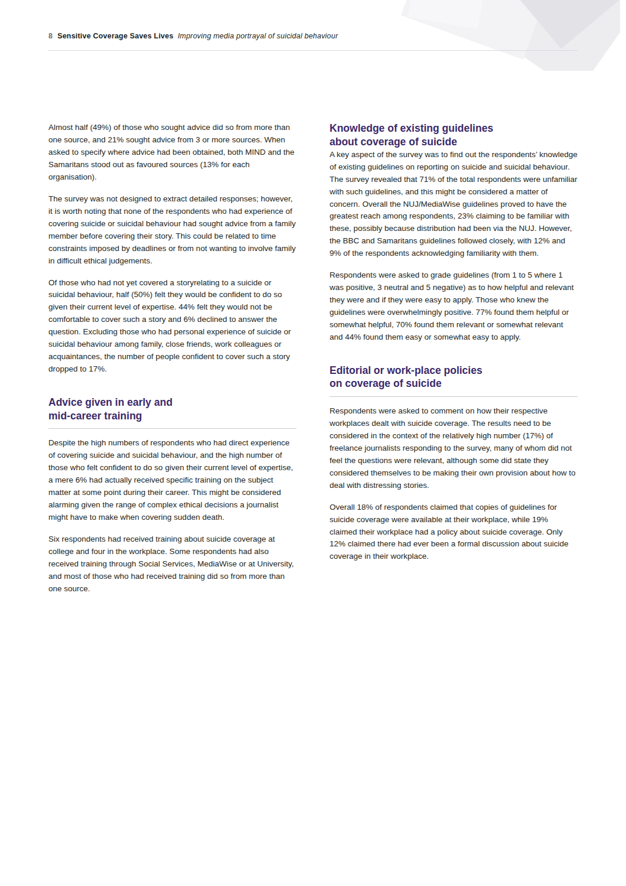8 Sensitive Coverage Saves Lives Improving media portrayal of suicidal behaviour
Almost half (49%) of those who sought advice did so from more than one source, and 21% sought advice from 3 or more sources. When asked to specify where advice had been obtained, both MIND and the Samaritans stood out as favoured sources (13% for each organisation).
The survey was not designed to extract detailed responses; however, it is worth noting that none of the respondents who had experience of covering suicide or suicidal behaviour had sought advice from a family member before covering their story. This could be related to time constraints imposed by deadlines or from not wanting to involve family in difficult ethical judgements.
Of those who had not yet covered a storyrelating to a suicide or suicidal behaviour, half (50%) felt they would be confident to do so given their current level of expertise. 44% felt they would not be comfortable to cover such a story and 6% declined to answer the question. Excluding those who had personal experience of suicide or suicidal behaviour among family, close friends, work colleagues or acquaintances, the number of people confident to cover such a story dropped to 17%.
Advice given in early and
mid-career training
Despite the high numbers of respondents who had direct experience of covering suicide and suicidal behaviour, and the high number of those who felt confident to do so given their current level of expertise, a mere 6% had actually received specific training on the subject matter at some point during their career. This might be considered alarming given the range of complex ethical decisions a journalist might have to make when covering sudden death.
Six respondents had received training about suicide coverage at college and four in the workplace. Some respondents had also received training through Social Services, MediaWise or at University, and most of those who had received training did so from more than one source.
Knowledge of existing guidelines
about coverage of suicide
A key aspect of the survey was to find out the respondents’ knowledge of existing guidelines on reporting on suicide and suicidal behaviour. The survey revealed that 71% of the total respondents were unfamiliar with such guidelines, and this might be considered a matter of concern. Overall the NUJ/MediaWise guidelines proved to have the greatest reach among respondents, 23% claiming to be familiar with these, possibly because distribution had been via the NUJ. However, the BBC and Samaritans guidelines followed closely, with 12% and 9% of the respondents acknowledging familiarity with them.
Respondents were asked to grade guidelines (from 1 to 5 where 1 was positive, 3 neutral and 5 negative) as to how helpful and relevant they were and if they were easy to apply. Those who knew the guidelines were overwhelmingly positive. 77% found them helpful or somewhat helpful, 70% found them relevant or somewhat relevant and 44% found them easy or somewhat easy to apply.
Editorial or work-place policies
on coverage of suicide
Respondents were asked to comment on how their respective workplaces dealt with suicide coverage. The results need to be considered in the context of the relatively high number (17%) of freelance journalists responding to the survey, many of whom did not feel the questions were relevant, although some did state they considered themselves to be making their own provision about how to deal with distressing stories.
Overall 18% of respondents claimed that copies of guidelines for suicide coverage were available at their workplace, while 19% claimed their workplace had a policy about suicide coverage. Only 12% claimed there had ever been a formal discussion about suicide coverage in their workplace.